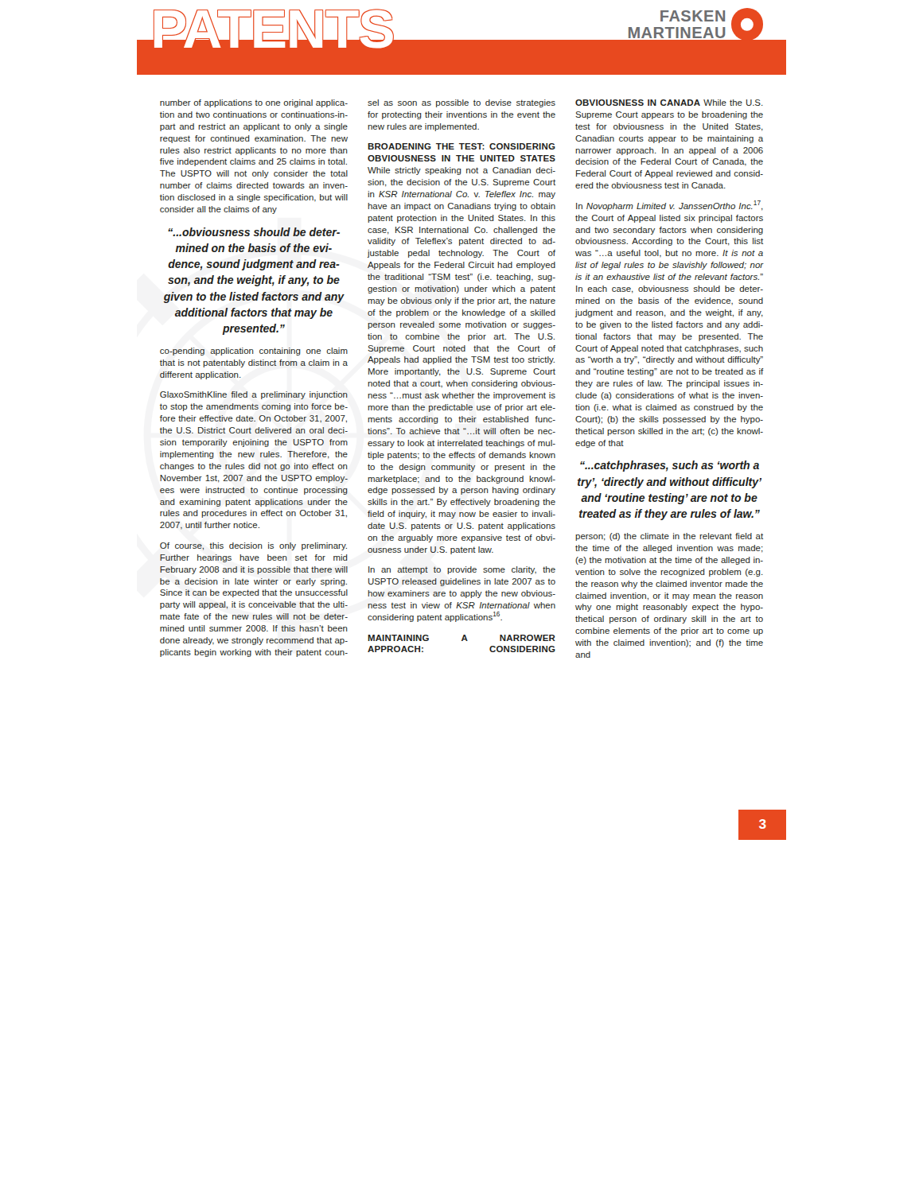PATENTS
FASKEN MARTINEAU
number of applications to one original application and two continuations or continuations-in-part and restrict an applicant to only a single request for continued examination. The new rules also restrict applicants to no more than five independent claims and 25 claims in total. The USPTO will not only consider the total number of claims directed towards an invention disclosed in a single specification, but will consider all the claims of any
“...obviousness should be determined on the basis of the evidence, sound judgment and reason, and the weight, if any, to be given to the listed factors and any additional factors that may be presented.”
co-pending application containing one claim that is not patentably distinct from a claim in a different application.
GlaxoSmithKline filed a preliminary injunction to stop the amendments coming into force before their effective date. On October 31, 2007, the U.S. District Court delivered an oral decision temporarily enjoining the USPTO from implementing the new rules. Therefore, the changes to the rules did not go into effect on November 1st, 2007 and the USPTO employees were instructed to continue processing and examining patent applications under the rules and procedures in effect on October 31, 2007, until further notice.
Of course, this decision is only preliminary. Further hearings have been set for mid February 2008 and it is possible that there will be a decision in late winter or early spring. Since it can be expected that the unsuccessful party will appeal, it is conceivable that the ultimate fate of the new rules will not be determined until summer 2008. If this hasn’t been done already, we strongly recommend that applicants begin working with their patent counsel as soon as possible to devise strategies for protecting their inventions in the event the new rules are implemented.
Broadening the test: Considering obviousness in the United States
While strictly speaking not a Canadian decision, the decision of the U.S. Supreme Court in KSR International Co. v. Teleflex Inc. may have an impact on Canadians trying to obtain patent protection in the United States. In this case, KSR International Co. challenged the validity of Teleflex’s patent directed to adjustable pedal technology. The Court of Appeals for the Federal Circuit had employed the traditional “TSM test” (i.e. teaching, suggestion or motivation) under which a patent may be obvious only if the prior art, the nature of the problem or the knowledge of a skilled person revealed some motivation or suggestion to combine the prior art. The U.S. Supreme Court noted that the Court of Appeals had applied the TSM test too strictly. More importantly, the U.S. Supreme Court noted that a court, when considering obviousness “…must ask whether the improvement is more than the predictable use of prior art elements according to their established functions”. To achieve that “…it will often be necessary to look at interrelated teachings of multiple patents; to the effects of demands known to the design community or present in the marketplace; and to the background knowledge possessed by a person having ordinary skills in the art.” By effectively broadening the field of inquiry, it may now be easier to invalidate U.S. patents or U.S. patent applications on the arguably more expansive test of obviousness under U.S. patent law.
In an attempt to provide some clarity, the USPTO released guidelines in late 2007 as to how examiners are to apply the new obviousness test in view of KSR International when considering patent applications16.
Maintaining a narrower approach: Considering obviousness in Canada
While the U.S. Supreme Court appears to be broadening the test for obviousness in the United States, Canadian courts appear to be maintaining a narrower approach. In an appeal of a 2006 decision of the Federal Court of Canada, the Federal Court of Appeal reviewed and considered the obviousness test in Canada.
In Novopharm Limited v. JanssenOrtho Inc.17, the Court of Appeal listed six principal factors and two secondary factors when considering obviousness. According to the Court, this list was “…a useful tool, but no more. It is not a list of legal rules to be slavishly followed; nor is it an exhaustive list of the relevant factors.” In each case, obviousness should be determined on the basis of the evidence, sound judgment and reason, and the weight, if any, to be given to the listed factors and any additional factors that may be presented. The Court of Appeal noted that catchphrases, such as “worth a try”, “directly and without difficulty” and “routine testing” are not to be treated as if they are rules of law. The principal issues include (a) considerations of what is the invention (i.e. what is claimed as construed by the Court); (b) the skills possessed by the hypothetical person skilled in the art; (c) the knowledge of that
“...catchphrases, such as ‘worth a try’, ‘directly and without difficulty’ and ‘routine testing’ are not to be treated as if they are rules of law.”
person; (d) the climate in the relevant field at the time of the alleged invention was made; (e) the motivation at the time of the alleged invention to solve the recognized problem (e.g. the reason why the claimed inventor made the claimed invention, or it may mean the reason why one might reasonably expect the hypothetical person of ordinary skill in the art to combine elements of the prior art to come up with the claimed invention); and (f) the time and
3